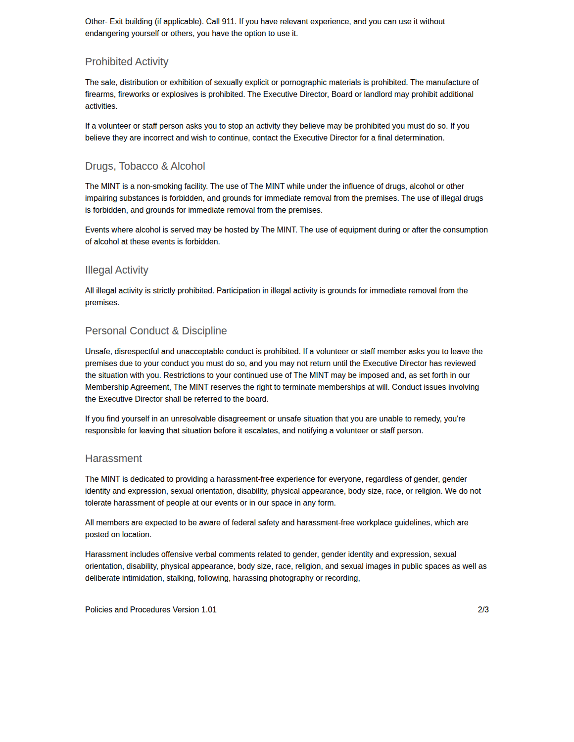Other- Exit building (if applicable). Call 911. If you have relevant experience, and you can use it without endangering yourself or others, you have the option to use it.
Prohibited Activity
The sale, distribution or exhibition of sexually explicit or pornographic materials is prohibited. The manufacture of firearms, fireworks or explosives is prohibited. The Executive Director, Board or landlord may prohibit additional activities.
If a volunteer or staff person asks you to stop an activity they believe may be prohibited you must do so. If you believe they are incorrect and wish to continue, contact the Executive Director for a final determination.
Drugs, Tobacco & Alcohol
The MINT is a non-smoking facility. The use of The MINT while under the influence of drugs, alcohol or other impairing substances is forbidden, and grounds for immediate removal from the premises. The use of illegal drugs is forbidden, and grounds for immediate removal from the premises.
Events where alcohol is served may be hosted by The MINT. The use of equipment during or after the consumption of alcohol at these events is forbidden.
Illegal Activity
All illegal activity is strictly prohibited. Participation in illegal activity is grounds for immediate removal from the premises.
Personal Conduct & Discipline
Unsafe, disrespectful and unacceptable conduct is prohibited. If a volunteer or staff member asks you to leave the premises due to your conduct you must do so, and you may not return until the Executive Director has reviewed the situation with you. Restrictions to your continued use of The MINT may be imposed and, as set forth in our Membership Agreement, The MINT reserves the right to terminate memberships at will. Conduct issues involving the Executive Director shall be referred to the board.
If you find yourself in an unresolvable disagreement or unsafe situation that you are unable to remedy, you're responsible for leaving that situation before it escalates, and notifying a volunteer or staff person.
Harassment
The MINT is dedicated to providing a harassment-free experience for everyone, regardless of gender, gender identity and expression, sexual orientation, disability, physical appearance, body size, race, or religion. We do not tolerate harassment of people at our events or in our space in any form.
All members are expected to be aware of federal safety and harassment-free workplace guidelines, which are posted on location.
Harassment includes offensive verbal comments related to gender, gender identity and expression, sexual orientation, disability, physical appearance, body size, race, religion, and sexual images in public spaces as well as deliberate intimidation, stalking, following, harassing photography or recording,
Policies and Procedures Version 1.01 2/3